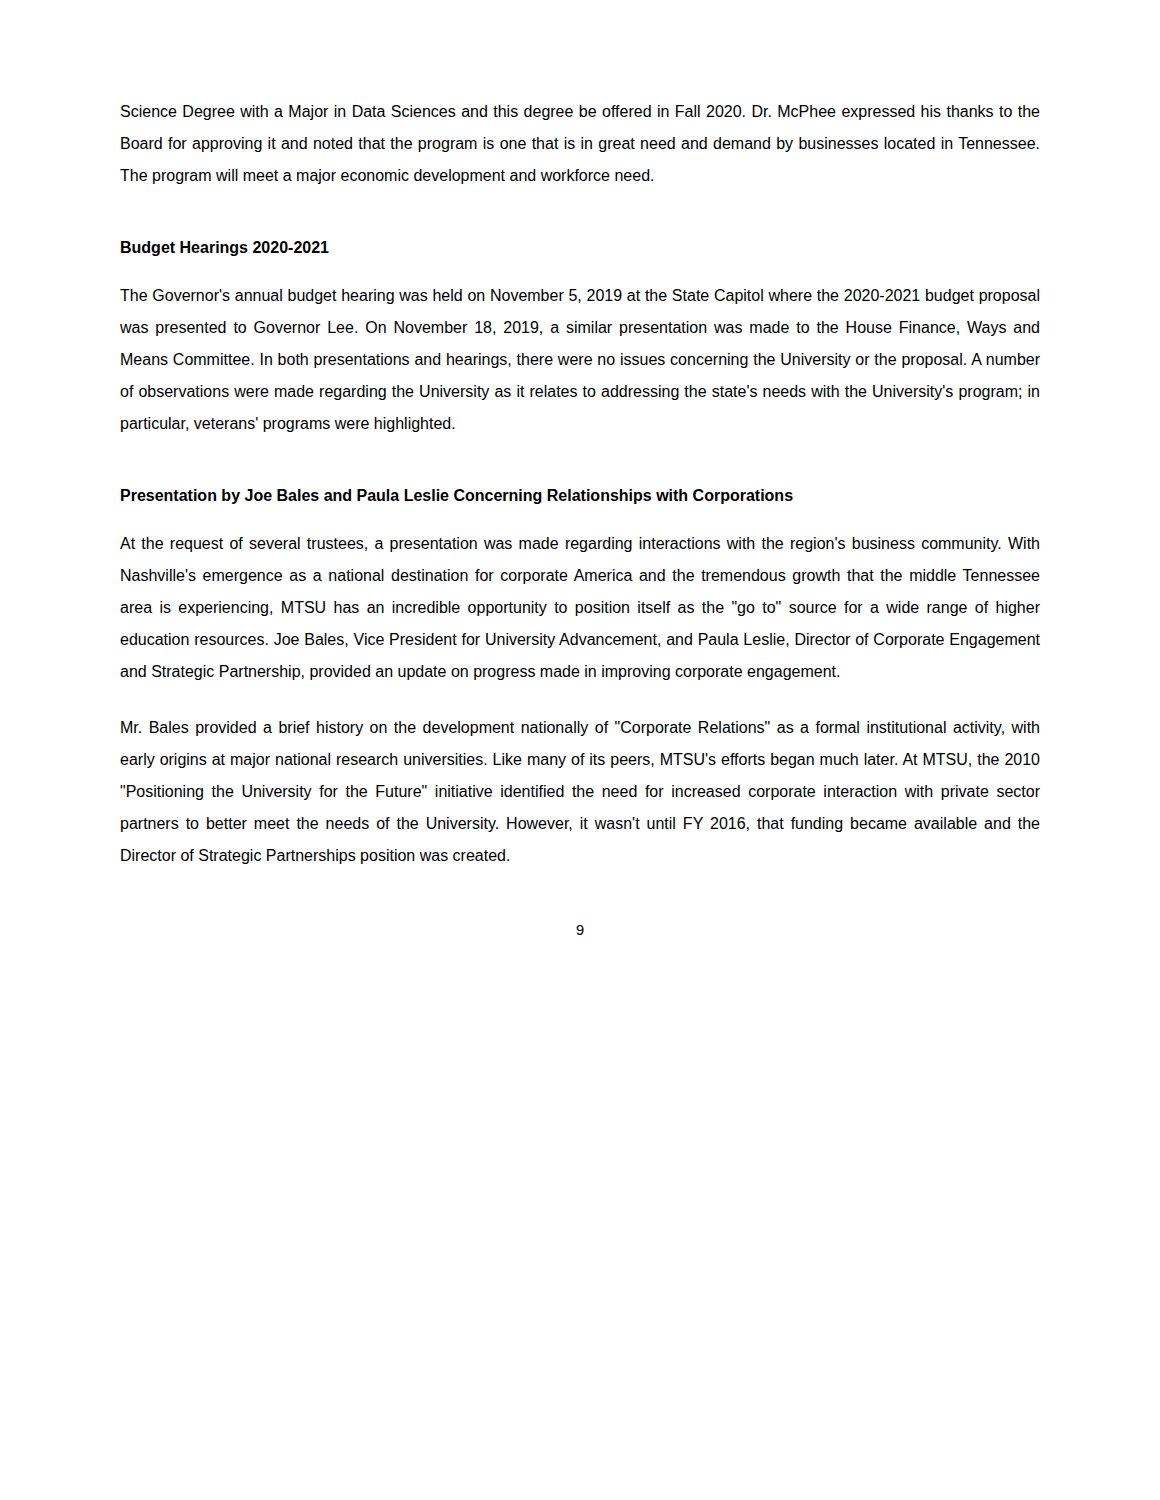Science Degree with a Major in Data Sciences and this degree be offered in Fall 2020. Dr. McPhee expressed his thanks to the Board for approving it and noted that the program is one that is in great need and demand by businesses located in Tennessee. The program will meet a major economic development and workforce need.
Budget Hearings 2020-2021
The Governor's annual budget hearing was held on November 5, 2019 at the State Capitol where the 2020-2021 budget proposal was presented to Governor Lee. On November 18, 2019, a similar presentation was made to the House Finance, Ways and Means Committee. In both presentations and hearings, there were no issues concerning the University or the proposal. A number of observations were made regarding the University as it relates to addressing the state's needs with the University's program; in particular, veterans' programs were highlighted.
Presentation by Joe Bales and Paula Leslie Concerning Relationships with Corporations
At the request of several trustees, a presentation was made regarding interactions with the region's business community. With Nashville's emergence as a national destination for corporate America and the tremendous growth that the middle Tennessee area is experiencing, MTSU has an incredible opportunity to position itself as the "go to" source for a wide range of higher education resources. Joe Bales, Vice President for University Advancement, and Paula Leslie, Director of Corporate Engagement and Strategic Partnership, provided an update on progress made in improving corporate engagement.
Mr. Bales provided a brief history on the development nationally of "Corporate Relations" as a formal institutional activity, with early origins at major national research universities. Like many of its peers, MTSU's efforts began much later. At MTSU, the 2010 "Positioning the University for the Future" initiative identified the need for increased corporate interaction with private sector partners to better meet the needs of the University. However, it wasn't until FY 2016, that funding became available and the Director of Strategic Partnerships position was created.
9